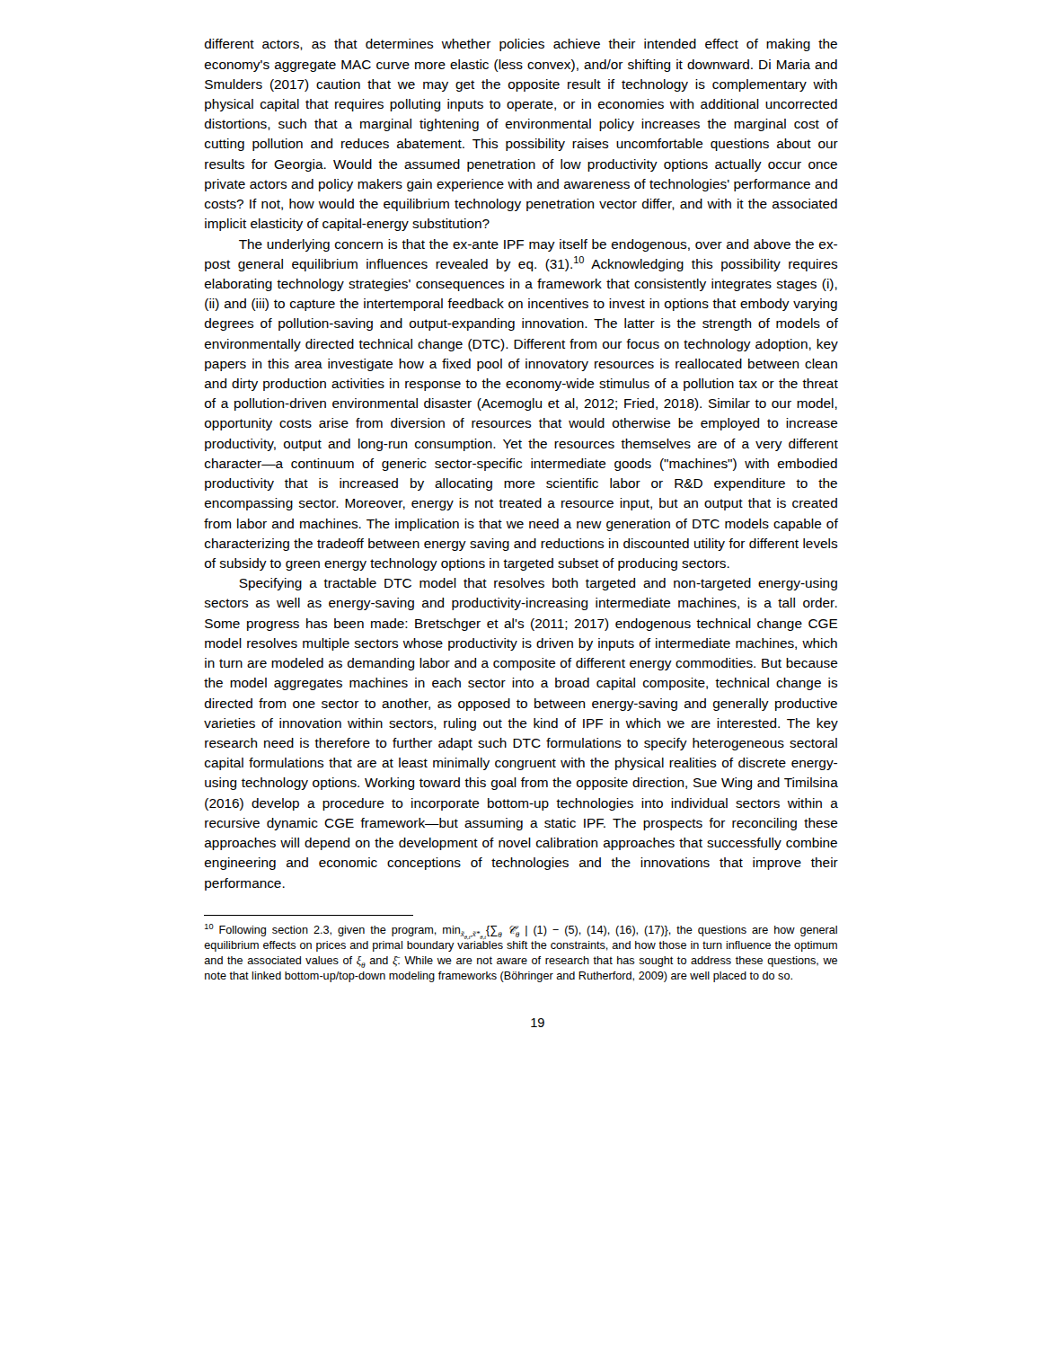different actors, as that determines whether policies achieve their intended effect of making the economy's aggregate MAC curve more elastic (less convex), and/or shifting it downward. Di Maria and Smulders (2017) caution that we may get the opposite result if technology is complementary with physical capital that requires polluting inputs to operate, or in economies with additional uncorrected distortions, such that a marginal tightening of environmental policy increases the marginal cost of cutting pollution and reduces abatement. This possibility raises uncomfortable questions about our results for Georgia. Would the assumed penetration of low productivity options actually occur once private actors and policy makers gain experience with and awareness of technologies' performance and costs? If not, how would the equilibrium technology penetration vector differ, and with it the associated implicit elasticity of capital-energy substitution?
The underlying concern is that the ex-ante IPF may itself be endogenous, over and above the ex-post general equilibrium influences revealed by eq. (31).10 Acknowledging this possibility requires elaborating technology strategies' consequences in a framework that consistently integrates stages (i), (ii) and (iii) to capture the intertemporal feedback on incentives to invest in options that embody varying degrees of pollution-saving and output-expanding innovation. The latter is the strength of models of environmentally directed technical change (DTC). Different from our focus on technology adoption, key papers in this area investigate how a fixed pool of innovatory resources is reallocated between clean and dirty production activities in response to the economy-wide stimulus of a pollution tax or the threat of a pollution-driven environmental disaster (Acemoglu et al, 2012; Fried, 2018). Similar to our model, opportunity costs arise from diversion of resources that would otherwise be employed to increase productivity, output and long-run consumption. Yet the resources themselves are of a very different character—a continuum of generic sector-specific intermediate goods ("machines") with embodied productivity that is increased by allocating more scientific labor or R&D expenditure to the encompassing sector. Moreover, energy is not treated a resource input, but an output that is created from labor and machines. The implication is that we need a new generation of DTC models capable of characterizing the tradeoff between energy saving and reductions in discounted utility for different levels of subsidy to green energy technology options in targeted subset of producing sectors.
Specifying a tractable DTC model that resolves both targeted and non-targeted energy-using sectors as well as energy-saving and productivity-increasing intermediate machines, is a tall order. Some progress has been made: Bretschger et al's (2011; 2017) endogenous technical change CGE model resolves multiple sectors whose productivity is driven by inputs of intermediate machines, which in turn are modeled as demanding labor and a composite of different energy commodities. But because the model aggregates machines in each sector into a broad capital composite, technical change is directed from one sector to another, as opposed to between energy-saving and generally productive varieties of innovation within sectors, ruling out the kind of IPF in which we are interested. The key research need is therefore to further adapt such DTC formulations to specify heterogeneous sectoral capital formulations that are at least minimally congruent with the physical realities of discrete energy-using technology options. Working toward this goal from the opposite direction, Sue Wing and Timilsina (2016) develop a procedure to incorporate bottom-up technologies into individual sectors within a recursive dynamic CGE framework—but assuming a static IPF. The prospects for reconciling these approaches will depend on the development of novel calibration approaches that successfully combine engineering and economic conceptions of technologies and the innovations that improve their performance.
10 Following section 2.3, given the program, minx̃θ,t,x̃*θ,t{∑θ 𝒞̃θ | (1) − (5), (14), (16), (17)}, the questions are how general equilibrium effects on prices and primal boundary variables shift the constraints, and how those in turn influence the optimum and the associated values of ξθ and ξ̄. While we are not aware of research that has sought to address these questions, we note that linked bottom-up/top-down modeling frameworks (Böhringer and Rutherford, 2009) are well placed to do so.
19